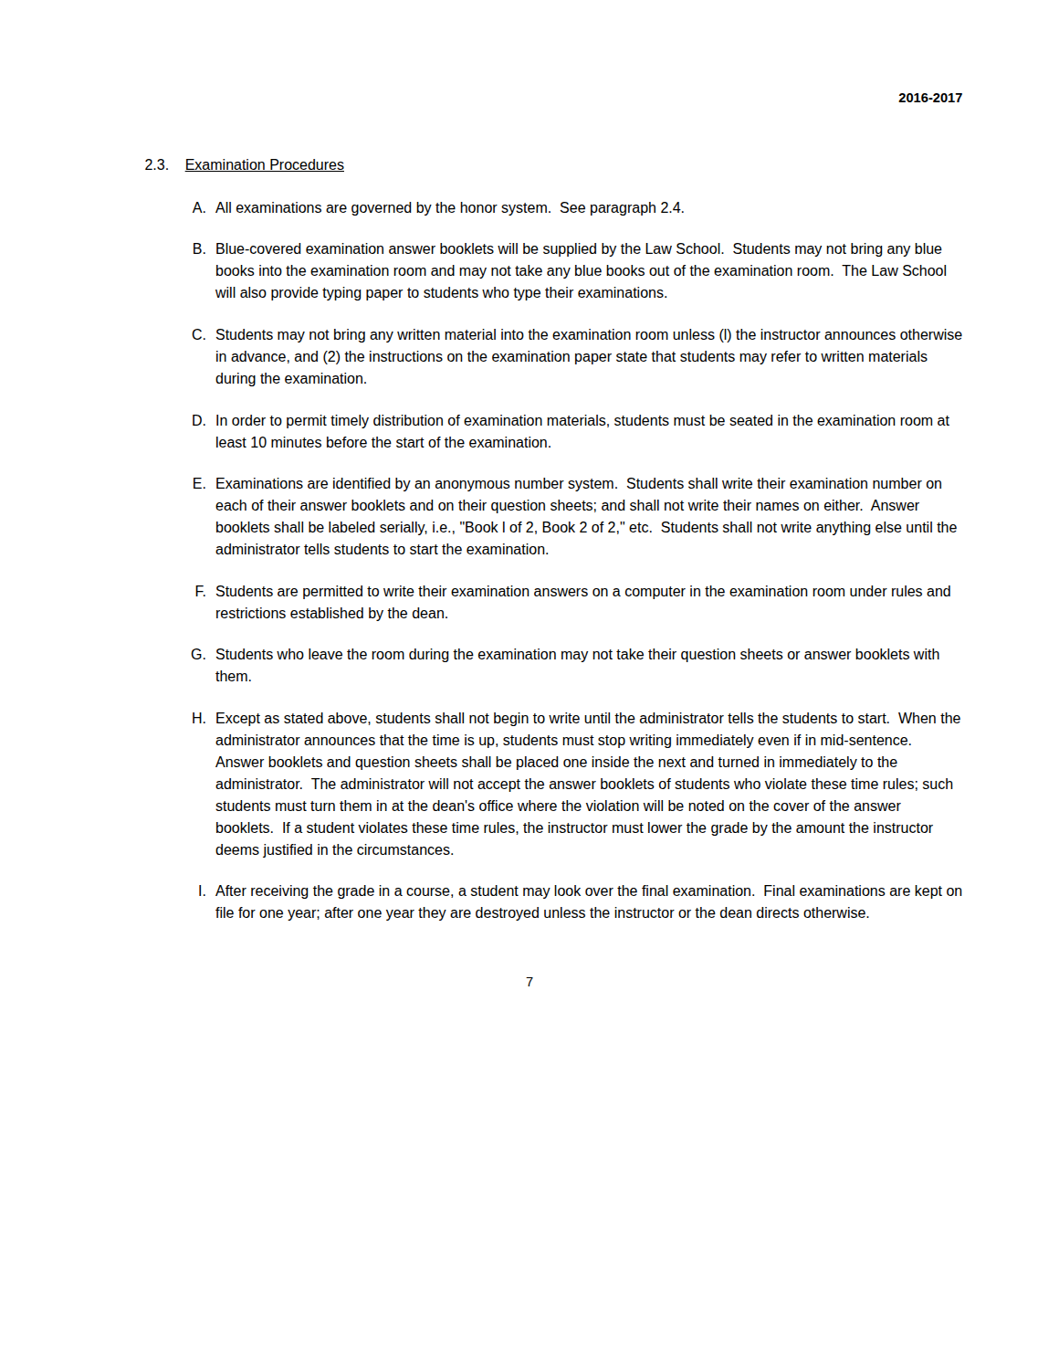2016-2017
2.3. Examination Procedures
All examinations are governed by the honor system. See paragraph 2.4.
Blue-covered examination answer booklets will be supplied by the Law School. Students may not bring any blue books into the examination room and may not take any blue books out of the examination room. The Law School will also provide typing paper to students who type their examinations.
Students may not bring any written material into the examination room unless (l) the instructor announces otherwise in advance, and (2) the instructions on the examination paper state that students may refer to written materials during the examination.
In order to permit timely distribution of examination materials, students must be seated in the examination room at least 10 minutes before the start of the examination.
Examinations are identified by an anonymous number system. Students shall write their examination number on each of their answer booklets and on their question sheets; and shall not write their names on either. Answer booklets shall be labeled serially, i.e., "Book l of 2, Book 2 of 2," etc. Students shall not write anything else until the administrator tells students to start the examination.
Students are permitted to write their examination answers on a computer in the examination room under rules and restrictions established by the dean.
Students who leave the room during the examination may not take their question sheets or answer booklets with them.
Except as stated above, students shall not begin to write until the administrator tells the students to start. When the administrator announces that the time is up, students must stop writing immediately even if in mid-sentence. Answer booklets and question sheets shall be placed one inside the next and turned in immediately to the administrator. The administrator will not accept the answer booklets of students who violate these time rules; such students must turn them in at the dean's office where the violation will be noted on the cover of the answer booklets. If a student violates these time rules, the instructor must lower the grade by the amount the instructor deems justified in the circumstances.
After receiving the grade in a course, a student may look over the final examination. Final examinations are kept on file for one year; after one year they are destroyed unless the instructor or the dean directs otherwise.
7